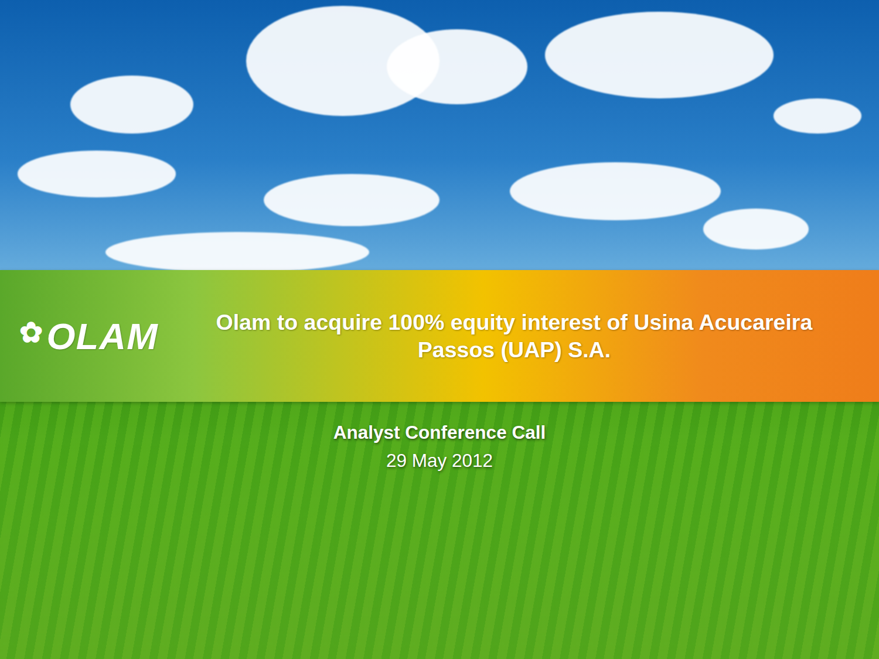✿ OLAM
Olam to acquire 100% equity interest of Usina Acucareira Passos (UAP) S.A.
Analyst Conference Call
29 May 2012